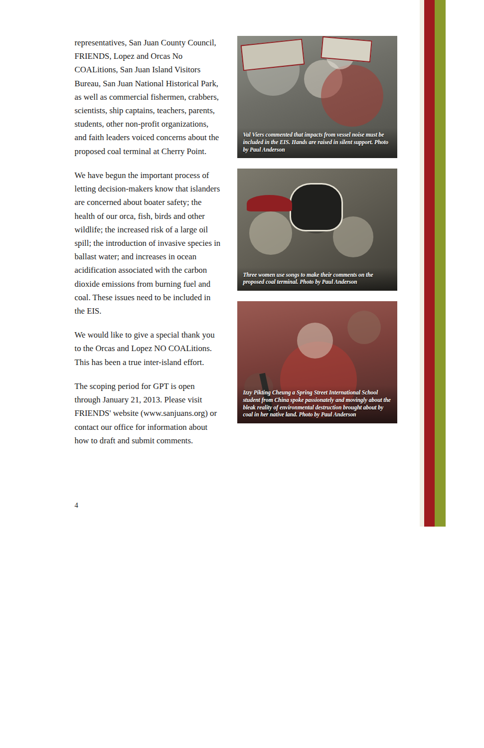representatives, San Juan County Council, FRIENDS, Lopez and Orcas No COALitions, San Juan Island Visitors Bureau, San Juan National Historical Park, as well as commercial fishermen, crabbers, scientists, ship captains, teachers, parents, students, other non-profit organizations, and faith leaders voiced concerns about the proposed coal terminal at Cherry Point.
We have begun the important process of letting decision-makers know that islanders are concerned about boater safety; the health of our orca, fish, birds and other wildlife; the increased risk of a large oil spill; the introduction of invasive species in ballast water; and increases in ocean acidification associated with the carbon dioxide emissions from burning fuel and coal. These issues need to be included in the EIS.
We would like to give a special thank you to the Orcas and Lopez NO COALitions. This has been a true inter-island effort.
The scoping period for GPT is open through January 21, 2013. Please visit FRIENDS' website (www.sanjuans.org) or contact our office for information about how to draft and submit comments.
Val Viers commented that impacts from vessel noise must be included in the EIS. Hands are raised in silent support. Photo by Paul Anderson
Three women use songs to make their comments on the proposed coal terminal. Photo by Paul Anderson
Izzy Pikting Cheung a Spring Street International School student from China spoke passionately and movingly about the bleak reality of environmental destruction brought about by coal in her native land. Photo by Paul Anderson
4